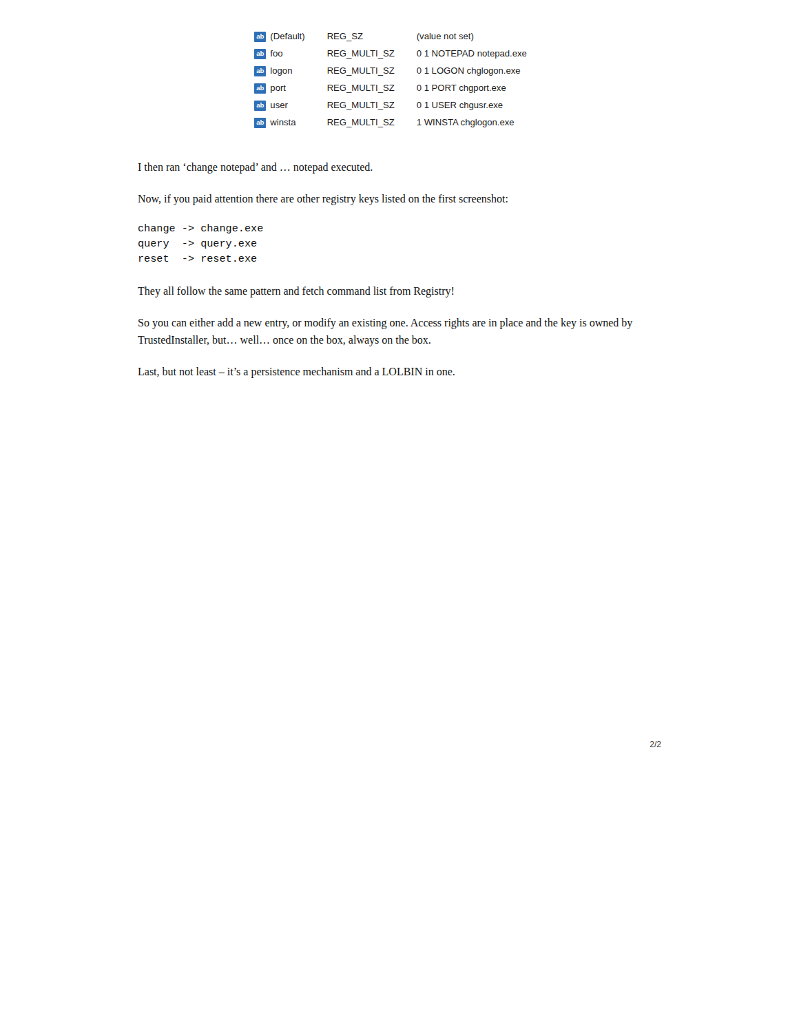| ab (Default) | REG_SZ | (value not set) |
| ab foo | REG_MULTI_SZ | 0 1 NOTEPAD notepad.exe |
| ab logon | REG_MULTI_SZ | 0 1 LOGON chglogon.exe |
| ab port | REG_MULTI_SZ | 0 1 PORT chgport.exe |
| ab user | REG_MULTI_SZ | 0 1 USER chgusr.exe |
| ab winsta | REG_MULTI_SZ | 1 WINSTA chglogon.exe |
I then ran ‘change notepad’ and … notepad executed.
Now, if you paid attention there are other registry keys listed on the first screenshot:
change -> change.exe
query  -> query.exe
reset  -> reset.exe
They all follow the same pattern and fetch command list from Registry!
So you can either add a new entry, or modify an existing one. Access rights are in place and the key is owned by TrustedInstaller, but… well… once on the box, always on the box.
Last, but not least – it’s a persistence mechanism and a LOLBIN in one.
2/2